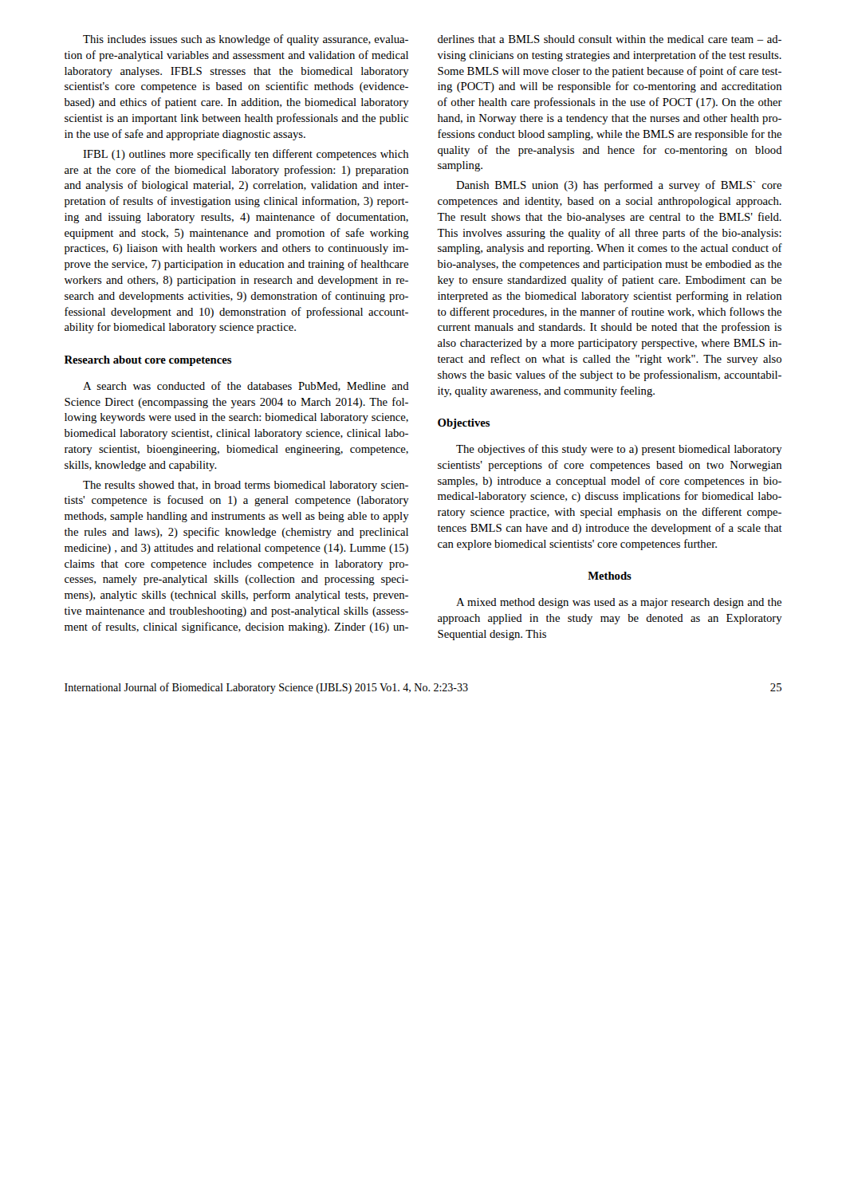This includes issues such as knowledge of quality assurance, evaluation of pre-analytical variables and assessment and validation of medical laboratory analyses. IFBLS stresses that the biomedical laboratory scientist's core competence is based on scientific methods (evidence-based) and ethics of patient care. In addition, the biomedical laboratory scientist is an important link between health professionals and the public in the use of safe and appropriate diagnostic assays.
IFBL (1) outlines more specifically ten different competences which are at the core of the biomedical laboratory profession: 1) preparation and analysis of biological material, 2) correlation, validation and interpretation of results of investigation using clinical information, 3) reporting and issuing laboratory results, 4) maintenance of documentation, equipment and stock, 5) maintenance and promotion of safe working practices, 6) liaison with health workers and others to continuously improve the service, 7) participation in education and training of healthcare workers and others, 8) participation in research and development in research and developments activities, 9) demonstration of continuing professional development and 10) demonstration of professional accountability for biomedical laboratory science practice.
Research about core competences
A search was conducted of the databases PubMed, Medline and Science Direct (encompassing the years 2004 to March 2014). The following keywords were used in the search: biomedical laboratory science, biomedical laboratory scientist, clinical laboratory science, clinical laboratory scientist, bioengineering, biomedical engineering, competence, skills, knowledge and capability.
The results showed that, in broad terms biomedical laboratory scientists' competence is focused on 1) a general competence (laboratory methods, sample handling and instruments as well as being able to apply the rules and laws), 2) specific knowledge (chemistry and preclinical medicine) , and 3) attitudes and relational competence (14). Lumme (15) claims that core competence includes competence in laboratory processes, namely pre-analytical skills (collection and processing specimens), analytic skills (technical skills, perform analytical tests, preventive maintenance and troubleshooting) and post-analytical skills (assessment of results, clinical significance, decision making). Zinder (16) underlines that a BMLS should consult within the medical care team – advising clinicians on testing strategies and interpretation of the test results. Some BMLS will move closer to the patient because of point of care testing (POCT) and will be responsible for co-mentoring and accreditation of other health care professionals in the use of POCT (17). On the other hand, in Norway there is a tendency that the nurses and other health professions conduct blood sampling, while the BMLS are responsible for the quality of the pre-analysis and hence for co-mentoring on blood sampling.
Danish BMLS union (3) has performed a survey of BMLS` core competences and identity, based on a social anthropological approach. The result shows that the bio-analyses are central to the BMLS' field. This involves assuring the quality of all three parts of the bio-analysis: sampling, analysis and reporting. When it comes to the actual conduct of bio-analyses, the competences and participation must be embodied as the key to ensure standardized quality of patient care. Embodiment can be interpreted as the biomedical laboratory scientist performing in relation to different procedures, in the manner of routine work, which follows the current manuals and standards. It should be noted that the profession is also characterized by a more participatory perspective, where BMLS interact and reflect on what is called the "right work". The survey also shows the basic values of the subject to be professionalism, accountability, quality awareness, and community feeling.
Objectives
The objectives of this study were to a) present biomedical laboratory scientists' perceptions of core competences based on two Norwegian samples, b) introduce a conceptual model of core competences in biomedical-laboratory science, c) discuss implications for biomedical laboratory science practice, with special emphasis on the different competences BMLS can have and d) introduce the development of a scale that can explore biomedical scientists' core competences further.
Methods
A mixed method design was used as a major research design and the approach applied in the study may be denoted as an Exploratory Sequential design. This
International Journal of Biomedical Laboratory Science (IJBLS) 2015 Vo1. 4, No. 2:23-33 25